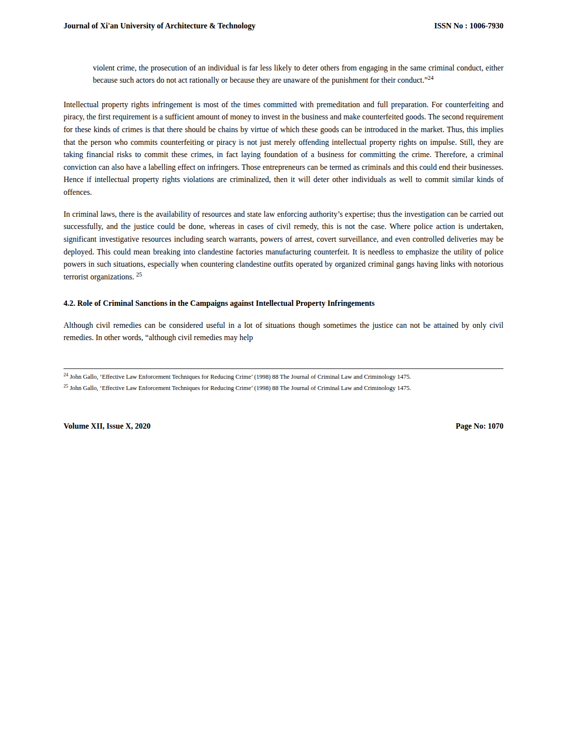Journal of Xi'an University of Architecture & Technology
ISSN No : 1006-7930
violent crime, the prosecution of an individual is far less likely to deter others from engaging in the same criminal conduct, either because such actors do not act rationally or because they are unaware of the punishment for their conduct.”24
Intellectual property rights infringement is most of the times committed with premeditation and full preparation. For counterfeiting and piracy, the first requirement is a sufficient amount of money to invest in the business and make counterfeited goods. The second requirement for these kinds of crimes is that there should be chains by virtue of which these goods can be introduced in the market. Thus, this implies that the person who commits counterfeiting or piracy is not just merely offending intellectual property rights on impulse. Still, they are taking financial risks to commit these crimes, in fact laying foundation of a business for committing the crime. Therefore, a criminal conviction can also have a labelling effect on infringers. Those entrepreneurs can be termed as criminals and this could end their businesses. Hence if intellectual property rights violations are criminalized, then it will deter other individuals as well to commit similar kinds of offences.
In criminal laws, there is the availability of resources and state law enforcing authority’s expertise; thus the investigation can be carried out successfully, and the justice could be done, whereas in cases of civil remedy, this is not the case. Where police action is undertaken, significant investigative resources including search warrants, powers of arrest, covert surveillance, and even controlled deliveries may be deployed. This could mean breaking into clandestine factories manufacturing counterfeit. It is needless to emphasize the utility of police powers in such situations, especially when countering clandestine outfits operated by organized criminal gangs having links with notorious terrorist organizations. 25
4.2. Role of Criminal Sanctions in the Campaigns against Intellectual Property Infringements
Although civil remedies can be considered useful in a lot of situations though sometimes the justice can not be attained by only civil remedies. In other words, “although civil remedies may help
24 John Gallo, ‘Effective Law Enforcement Techniques for Reducing Crime’ (1998) 88 The Journal of Criminal Law and Criminology 1475.
25 John Gallo, ‘Effective Law Enforcement Techniques for Reducing Crime’ (1998) 88 The Journal of Criminal Law and Criminology 1475.
Volume XII, Issue X, 2020
Page No: 1070